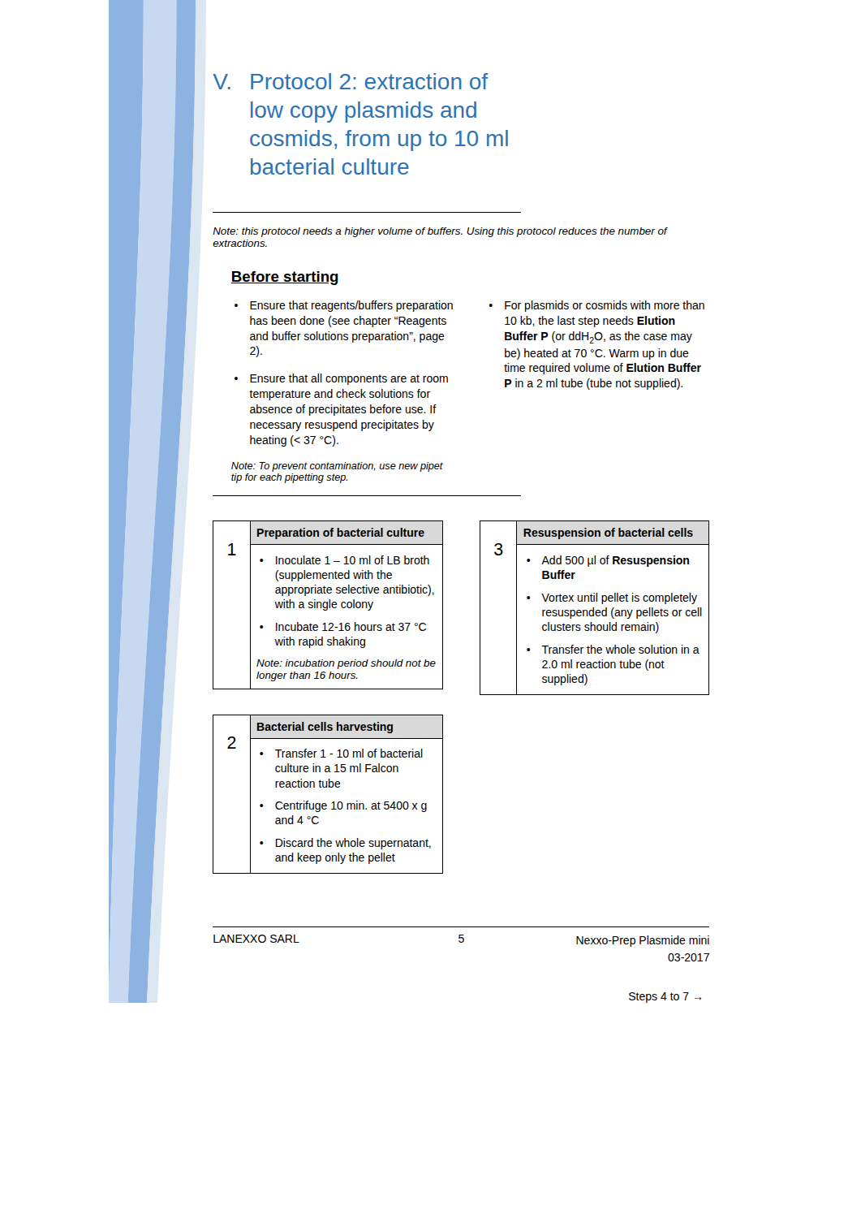V. Protocol 2: extraction of low copy plasmids and cosmids, from up to 10 ml bacterial culture
Note: this protocol needs a higher volume of buffers. Using this protocol reduces the number of extractions.
Before starting
Ensure that reagents/buffers preparation has been done (see chapter “Reagents and buffer solutions preparation”, page 2).
Ensure that all components are at room temperature and check solutions for absence of precipitates before use. If necessary resuspend precipitates by heating (< 37 °C).
Note: To prevent contamination, use new pipet tip for each pipetting step.
For plasmids or cosmids with more than 10 kb, the last step needs Elution Buffer P (or ddH2O, as the case may be) heated at 70 °C. Warm up in due time required volume of Elution Buffer P in a 2 ml tube (tube not supplied).
1
Preparation of bacterial culture
Inoculate 1 – 10 ml of LB broth (supplemented with the appropriate selective antibiotic), with a single colony
Incubate 12-16 hours at 37 °C with rapid shaking
Note: incubation period should not be longer than 16 hours.
2
Bacterial cells harvesting
Transfer 1 - 10 ml of bacterial culture in a 15 ml Falcon reaction tube
Centrifuge 10 min. at 5400 x g and 4 °C
Discard the whole supernatant, and keep only the pellet
3
Resuspension of bacterial cells
Add 500 µl of Resuspension Buffer
Vortex until pellet is completely resuspended (any pellets or cell clusters should remain)
Transfer the whole solution in a 2.0 ml reaction tube (not supplied)
Steps 4 to 7 →
LANEXXO SARL
5
Nexxo-Prep Plasmide mini
03-2017